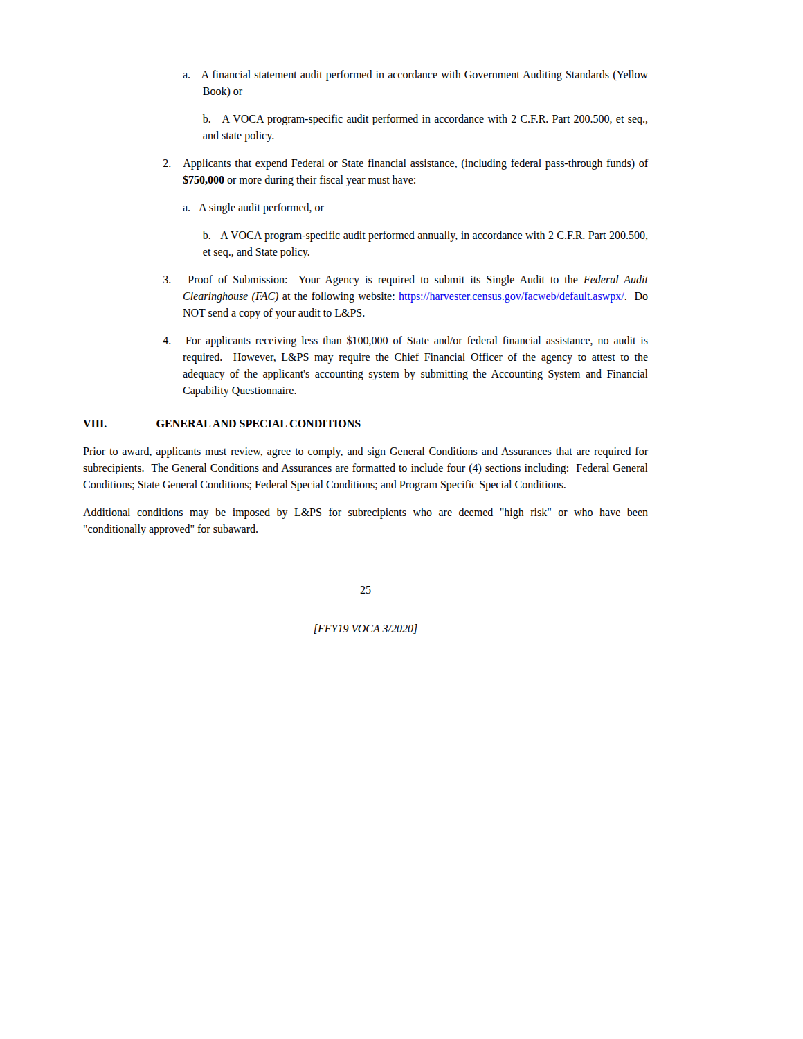a. A financial statement audit performed in accordance with Government Auditing Standards (Yellow Book) or
b. A VOCA program-specific audit performed in accordance with 2 C.F.R. Part 200.500, et seq., and state policy.
2. Applicants that expend Federal or State financial assistance, (including federal pass-through funds) of $750,000 or more during their fiscal year must have:
a. A single audit performed, or
b. A VOCA program-specific audit performed annually, in accordance with 2 C.F.R. Part 200.500, et seq., and State policy.
3. Proof of Submission: Your Agency is required to submit its Single Audit to the Federal Audit Clearinghouse (FAC) at the following website: https://harvester.census.gov/facweb/default.aswpx/. Do NOT send a copy of your audit to L&PS.
4. For applicants receiving less than $100,000 of State and/or federal financial assistance, no audit is required. However, L&PS may require the Chief Financial Officer of the agency to attest to the adequacy of the applicant's accounting system by submitting the Accounting System and Financial Capability Questionnaire.
VIII. GENERAL AND SPECIAL CONDITIONS
Prior to award, applicants must review, agree to comply, and sign General Conditions and Assurances that are required for subrecipients. The General Conditions and Assurances are formatted to include four (4) sections including: Federal General Conditions; State General Conditions; Federal Special Conditions; and Program Specific Special Conditions.
Additional conditions may be imposed by L&PS for subrecipients who are deemed "high risk" or who have been "conditionally approved" for subaward.
25
[FFY19 VOCA 3/2020]